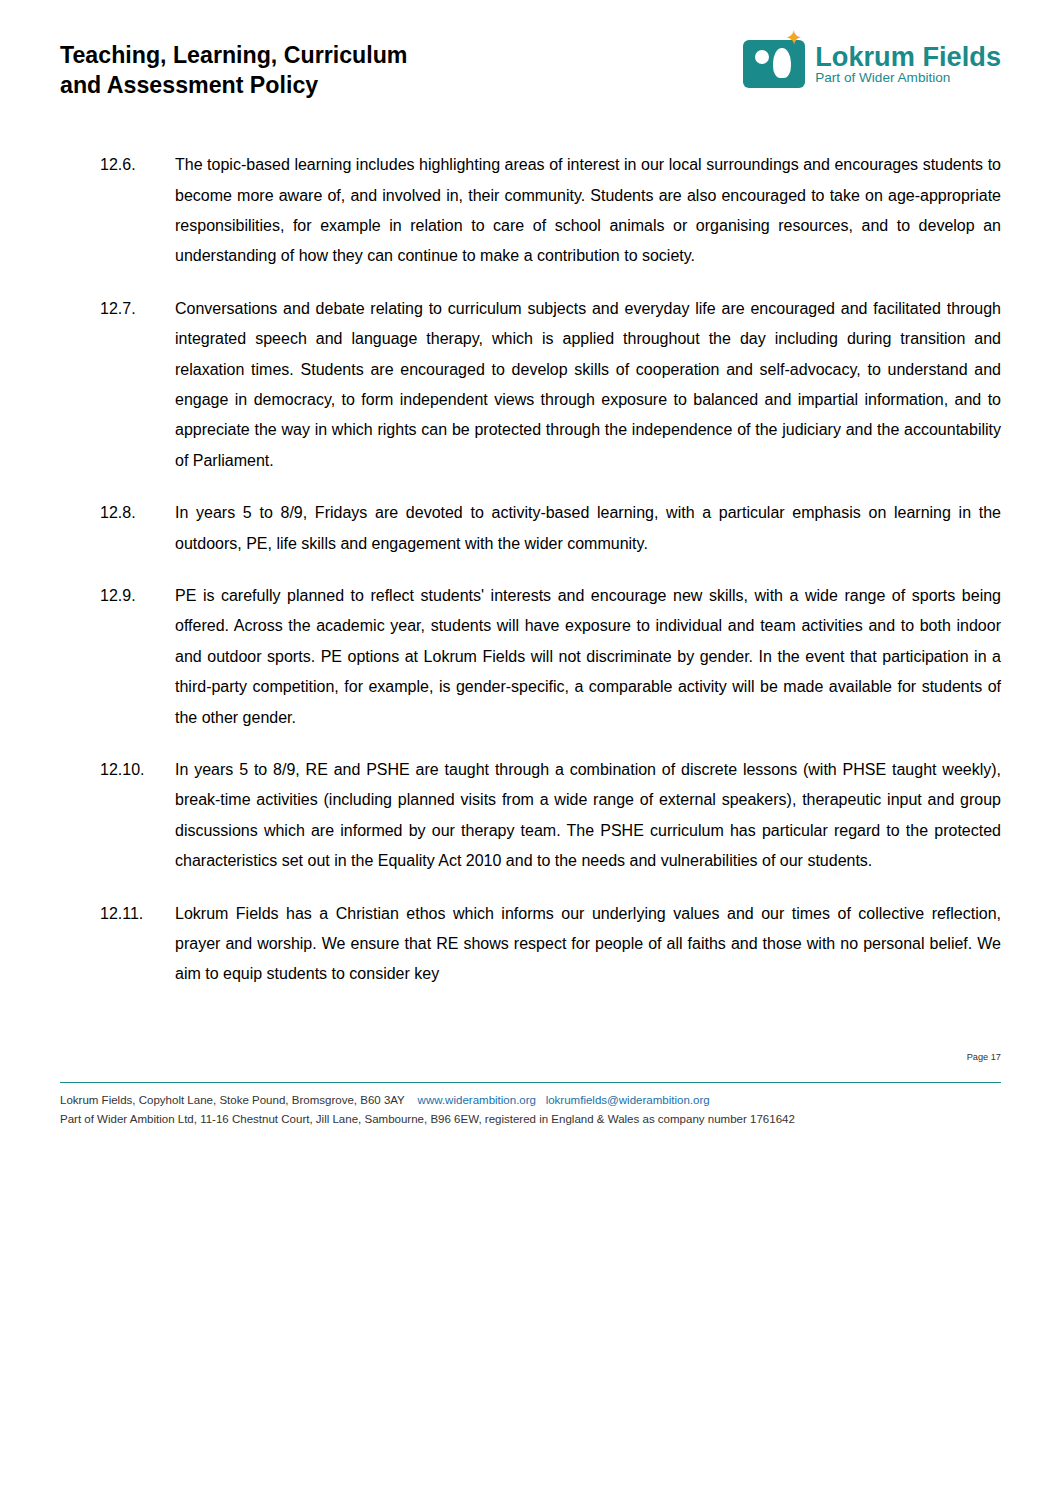Teaching, Learning, Curriculum
and Assessment Policy
✦
Lokrum Fields
Part of Wider Ambition
12.6. The topic-based learning includes highlighting areas of interest in our local surroundings and encourages students to become more aware of, and involved in, their community. Students are also encouraged to take on age-appropriate responsibilities, for example in relation to care of school animals or organising resources, and to develop an understanding of how they can continue to make a contribution to society.
12.7. Conversations and debate relating to curriculum subjects and everyday life are encouraged and facilitated through integrated speech and language therapy, which is applied throughout the day including during transition and relaxation times. Students are encouraged to develop skills of cooperation and self-advocacy, to understand and engage in democracy, to form independent views through exposure to balanced and impartial information, and to appreciate the way in which rights can be protected through the independence of the judiciary and the accountability of Parliament.
12.8. In years 5 to 8/9, Fridays are devoted to activity-based learning, with a particular emphasis on learning in the outdoors, PE, life skills and engagement with the wider community.
12.9. PE is carefully planned to reflect students' interests and encourage new skills, with a wide range of sports being offered. Across the academic year, students will have exposure to individual and team activities and to both indoor and outdoor sports. PE options at Lokrum Fields will not discriminate by gender. In the event that participation in a third-party competition, for example, is gender-specific, a comparable activity will be made available for students of the other gender.
12.10. In years 5 to 8/9, RE and PSHE are taught through a combination of discrete lessons (with PHSE taught weekly), break-time activities (including planned visits from a wide range of external speakers), therapeutic input and group discussions which are informed by our therapy team. The PSHE curriculum has particular regard to the protected characteristics set out in the Equality Act 2010 and to the needs and vulnerabilities of our students.
12.11. Lokrum Fields has a Christian ethos which informs our underlying values and our times of collective reflection, prayer and worship. We ensure that RE shows respect for people of all faiths and those with no personal belief. We aim to equip students to consider key
Page 17
Lokrum Fields, Copyholt Lane, Stoke Pound, Bromsgrove, B60 3AY www.widerambition.org lokrumfields@widerambition.org
Part of Wider Ambition Ltd, 11-16 Chestnut Court, Jill Lane, Sambourne, B96 6EW, registered in England & Wales as company number 1761642